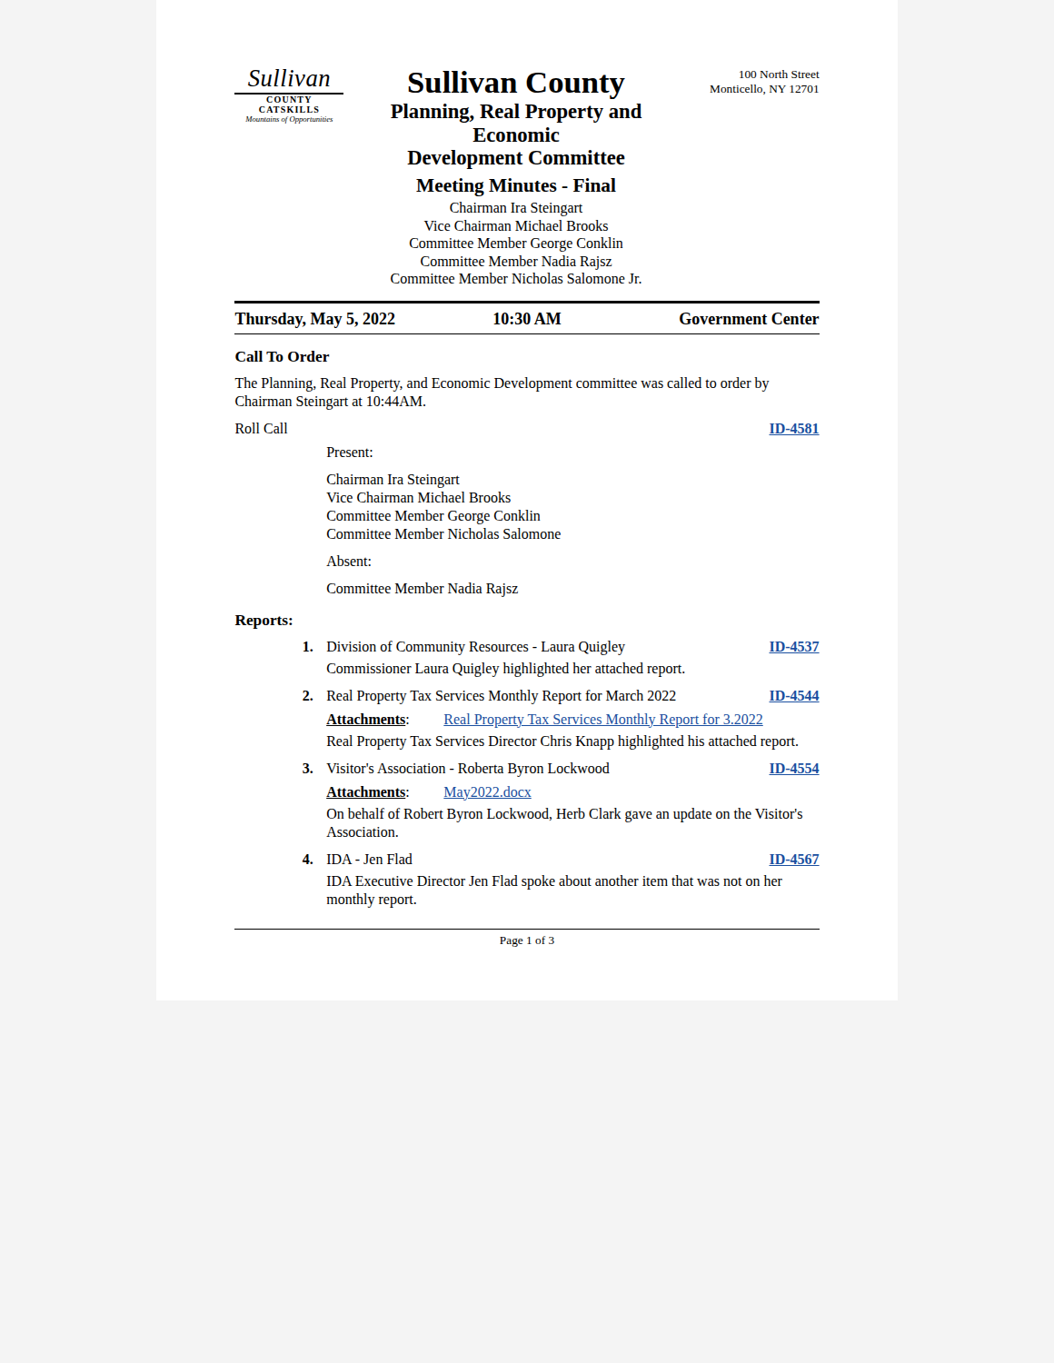Sullivan
County Catskills Mountains of Opportunities
Sullivan County
Planning, Real Property and Economic
Development Committee
Meeting Minutes - Final
Chairman Ira Steingart
Vice Chairman Michael Brooks
Committee Member George Conklin
Committee Member Nadia Rajsz
Committee Member Nicholas Salomone Jr.
100 North Street
Monticello, NY 12701
Thursday, May 5, 2022
10:30 AM
Government Center
Call To Order
The Planning, Real Property, and Economic Development committee was called to order by Chairman Steingart at 10:44AM.
Roll Call
ID-4581
Present:
Chairman Ira Steingart
Vice Chairman Michael Brooks
Committee Member George Conklin
Committee Member Nicholas Salomone
Absent:
Committee Member Nadia Rajsz
Reports:
1.
Division of Community Resources - Laura Quigley
ID-4537
Commissioner Laura Quigley highlighted her attached report.
2.
Real Property Tax Services Monthly Report for March 2022
ID-4544
Attachments: Real Property Tax Services Monthly Report for 3.2022
Real Property Tax Services Director Chris Knapp highlighted his attached report.
3.
Visitor's Association - Roberta Byron Lockwood
ID-4554
Attachments: May2022.docx
On behalf of Robert Byron Lockwood, Herb Clark gave an update on the Visitor's Association.
4.
IDA - Jen Flad
ID-4567
IDA Executive Director Jen Flad spoke about another item that was not on her monthly report.
Page 1 of 3